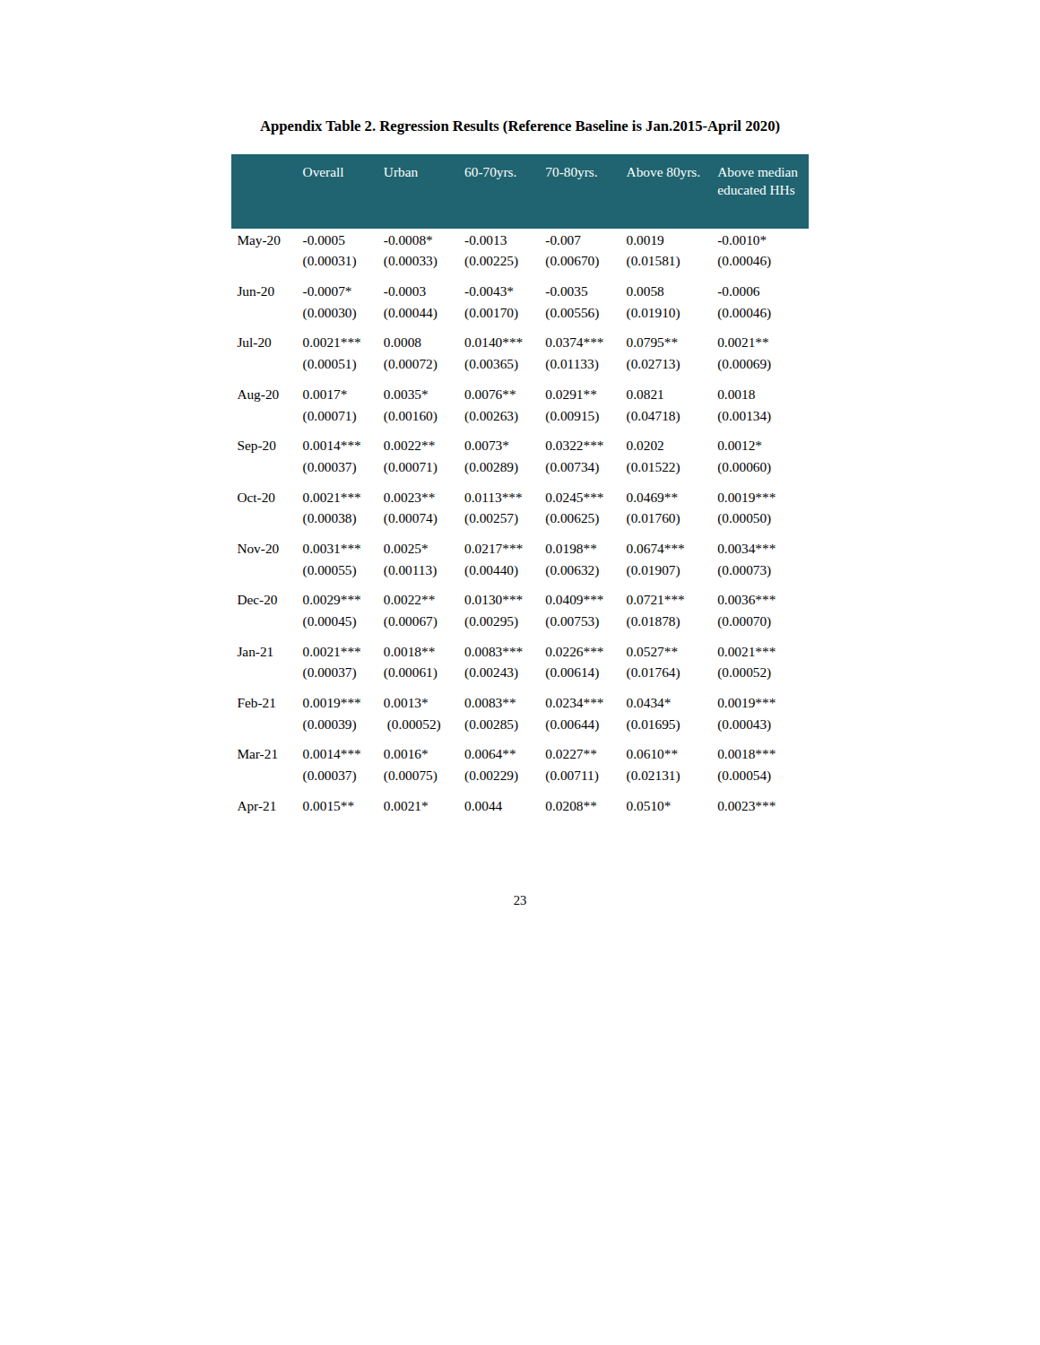Appendix Table 2. Regression Results (Reference Baseline is Jan.2015-April 2020)
| | Overall | Urban | 60-70yrs. | 70-80yrs. | Above 80yrs. | Above median educated HHs |
| --- | --- | --- | --- | --- | --- | --- |
| May-20 | -0.0005 | -0.0008* | -0.0013 | -0.007 | 0.0019 | -0.0010* |
| | (0.00031) | (0.00033) | (0.00225) | (0.00670) | (0.01581) | (0.00046) |
| Jun-20 | -0.0007* | -0.0003 | -0.0043* | -0.0035 | 0.0058 | -0.0006 |
| | (0.00030) | (0.00044) | (0.00170) | (0.00556) | (0.01910) | (0.00046) |
| Jul-20 | 0.0021*** | 0.0008 | 0.0140*** | 0.0374*** | 0.0795** | 0.0021** |
| | (0.00051) | (0.00072) | (0.00365) | (0.01133) | (0.02713) | (0.00069) |
| Aug-20 | 0.0017* | 0.0035* | 0.0076** | 0.0291** | 0.0821 | 0.0018 |
| | (0.00071) | (0.00160) | (0.00263) | (0.00915) | (0.04718) | (0.00134) |
| Sep-20 | 0.0014*** | 0.0022** | 0.0073* | 0.0322*** | 0.0202 | 0.0012* |
| | (0.00037) | (0.00071) | (0.00289) | (0.00734) | (0.01522) | (0.00060) |
| Oct-20 | 0.0021*** | 0.0023** | 0.0113*** | 0.0245*** | 0.0469** | 0.0019*** |
| | (0.00038) | (0.00074) | (0.00257) | (0.00625) | (0.01760) | (0.00050) |
| Nov-20 | 0.0031*** | 0.0025* | 0.0217*** | 0.0198** | 0.0674*** | 0.0034*** |
| | (0.00055) | (0.00113) | (0.00440) | (0.00632) | (0.01907) | (0.00073) |
| Dec-20 | 0.0029*** | 0.0022** | 0.0130*** | 0.0409*** | 0.0721*** | 0.0036*** |
| | (0.00045) | (0.00067) | (0.00295) | (0.00753) | (0.01878) | (0.00070) |
| Jan-21 | 0.0021*** | 0.0018** | 0.0083*** | 0.0226*** | 0.0527** | 0.0021*** |
| | (0.00037) | (0.00061) | (0.00243) | (0.00614) | (0.01764) | (0.00052) |
| Feb-21 | 0.0019*** | 0.0013* | 0.0083** | 0.0234*** | 0.0434* | 0.0019*** |
| | (0.00039) | (0.00052) | (0.00285) | (0.00644) | (0.01695) | (0.00043) |
| Mar-21 | 0.0014*** | 0.0016* | 0.0064** | 0.0227** | 0.0610** | 0.0018*** |
| | (0.00037) | (0.00075) | (0.00229) | (0.00711) | (0.02131) | (0.00054) |
| Apr-21 | 0.0015** | 0.0021* | 0.0044 | 0.0208** | 0.0510* | 0.0023*** |
23